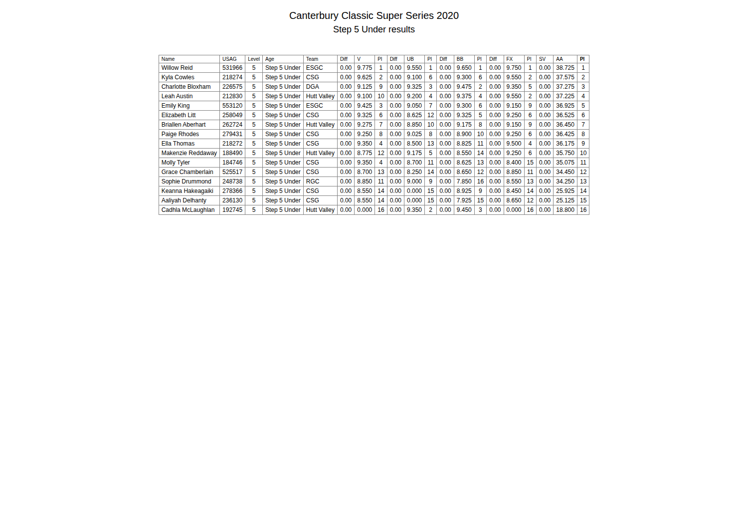Canterbury Classic Super Series 2020
Step 5 Under results
| Name | USAG | Level | Age | Team | Diff | V | Pl | Diff | UB | Pl | Diff | BB | Pl | Diff | FX | Pl | SV | AA | Pl |
| --- | --- | --- | --- | --- | --- | --- | --- | --- | --- | --- | --- | --- | --- | --- | --- | --- | --- | --- | --- |
| Willow Reid | 531966 | 5 | Step 5 Under | ESGC | 0.00 | 9.775 | 1 | 0.00 | 9.550 | 1 | 0.00 | 9.650 | 1 | 0.00 | 9.750 | 1 | 0.00 | 38.725 | 1 |
| Kyla Cowles | 218274 | 5 | Step 5 Under | CSG | 0.00 | 9.625 | 2 | 0.00 | 9.100 | 6 | 0.00 | 9.300 | 6 | 0.00 | 9.550 | 2 | 0.00 | 37.575 | 2 |
| Charlotte Bloxham | 226575 | 5 | Step 5 Under | DGA | 0.00 | 9.125 | 9 | 0.00 | 9.325 | 3 | 0.00 | 9.475 | 2 | 0.00 | 9.350 | 5 | 0.00 | 37.275 | 3 |
| Leah Austin | 212830 | 5 | Step 5 Under | Hutt Valley | 0.00 | 9.100 | 10 | 0.00 | 9.200 | 4 | 0.00 | 9.375 | 4 | 0.00 | 9.550 | 2 | 0.00 | 37.225 | 4 |
| Emily King | 553120 | 5 | Step 5 Under | ESGC | 0.00 | 9.425 | 3 | 0.00 | 9.050 | 7 | 0.00 | 9.300 | 6 | 0.00 | 9.150 | 9 | 0.00 | 36.925 | 5 |
| Elizabeth Litt | 258049 | 5 | Step 5 Under | CSG | 0.00 | 9.325 | 6 | 0.00 | 8.625 | 12 | 0.00 | 9.325 | 5 | 0.00 | 9.250 | 6 | 0.00 | 36.525 | 6 |
| Briallen Aberhart | 262724 | 5 | Step 5 Under | Hutt Valley | 0.00 | 9.275 | 7 | 0.00 | 8.850 | 10 | 0.00 | 9.175 | 8 | 0.00 | 9.150 | 9 | 0.00 | 36.450 | 7 |
| Paige Rhodes | 279431 | 5 | Step 5 Under | CSG | 0.00 | 9.250 | 8 | 0.00 | 9.025 | 8 | 0.00 | 8.900 | 10 | 0.00 | 9.250 | 6 | 0.00 | 36.425 | 8 |
| Ella Thomas | 218272 | 5 | Step 5 Under | CSG | 0.00 | 9.350 | 4 | 0.00 | 8.500 | 13 | 0.00 | 8.825 | 11 | 0.00 | 9.500 | 4 | 0.00 | 36.175 | 9 |
| Makenzie Reddaway | 188490 | 5 | Step 5 Under | Hutt Valley | 0.00 | 8.775 | 12 | 0.00 | 9.175 | 5 | 0.00 | 8.550 | 14 | 0.00 | 9.250 | 6 | 0.00 | 35.750 | 10 |
| Molly Tyler | 184746 | 5 | Step 5 Under | CSG | 0.00 | 9.350 | 4 | 0.00 | 8.700 | 11 | 0.00 | 8.625 | 13 | 0.00 | 8.400 | 15 | 0.00 | 35.075 | 11 |
| Grace Chamberlain | 525517 | 5 | Step 5 Under | CSG | 0.00 | 8.700 | 13 | 0.00 | 8.250 | 14 | 0.00 | 8.650 | 12 | 0.00 | 8.850 | 11 | 0.00 | 34.450 | 12 |
| Sophie Drummond | 248738 | 5 | Step 5 Under | RGC | 0.00 | 8.850 | 11 | 0.00 | 9.000 | 9 | 0.00 | 7.850 | 16 | 0.00 | 8.550 | 13 | 0.00 | 34.250 | 13 |
| Keanna Hakeagaiki | 278366 | 5 | Step 5 Under | CSG | 0.00 | 8.550 | 14 | 0.00 | 0.000 | 15 | 0.00 | 8.925 | 9 | 0.00 | 8.450 | 14 | 0.00 | 25.925 | 14 |
| Aaliyah Delhanty | 236130 | 5 | Step 5 Under | CSG | 0.00 | 8.550 | 14 | 0.00 | 0.000 | 15 | 0.00 | 7.925 | 15 | 0.00 | 8.650 | 12 | 0.00 | 25.125 | 15 |
| Cadhla McLaughlan | 192745 | 5 | Step 5 Under | Hutt Valley | 0.00 | 0.000 | 16 | 0.00 | 9.350 | 2 | 0.00 | 9.450 | 3 | 0.00 | 0.000 | 16 | 0.00 | 18.800 | 16 |